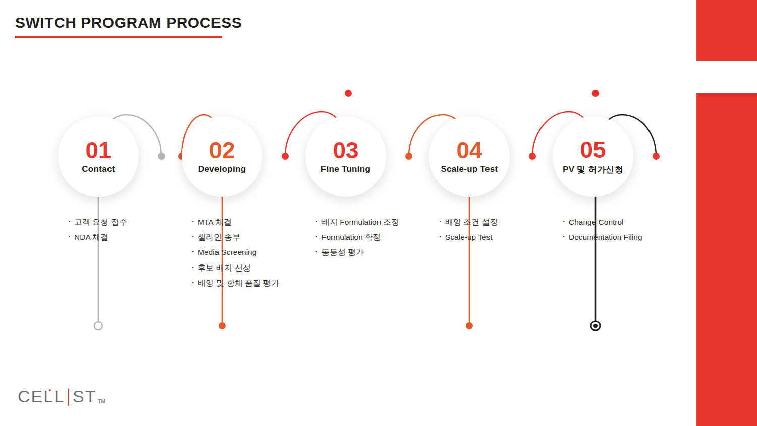Switch Program Process
01 Contact
02 Developing
03 Fine Tuning
04 Scale-up Test
05 PV 및 허가신청
고객 요청 접수
NDA 체결
MTA 체결
셀라인 송부
Media Screening
후보 배지 선정
배양 및 항체 품질 평가
배지 Formulation 조정
Formulation 확정
동등성 평가
배양 조건 설정
Scale-up Test
Change Control
Documentation Filing
CELL ST TM